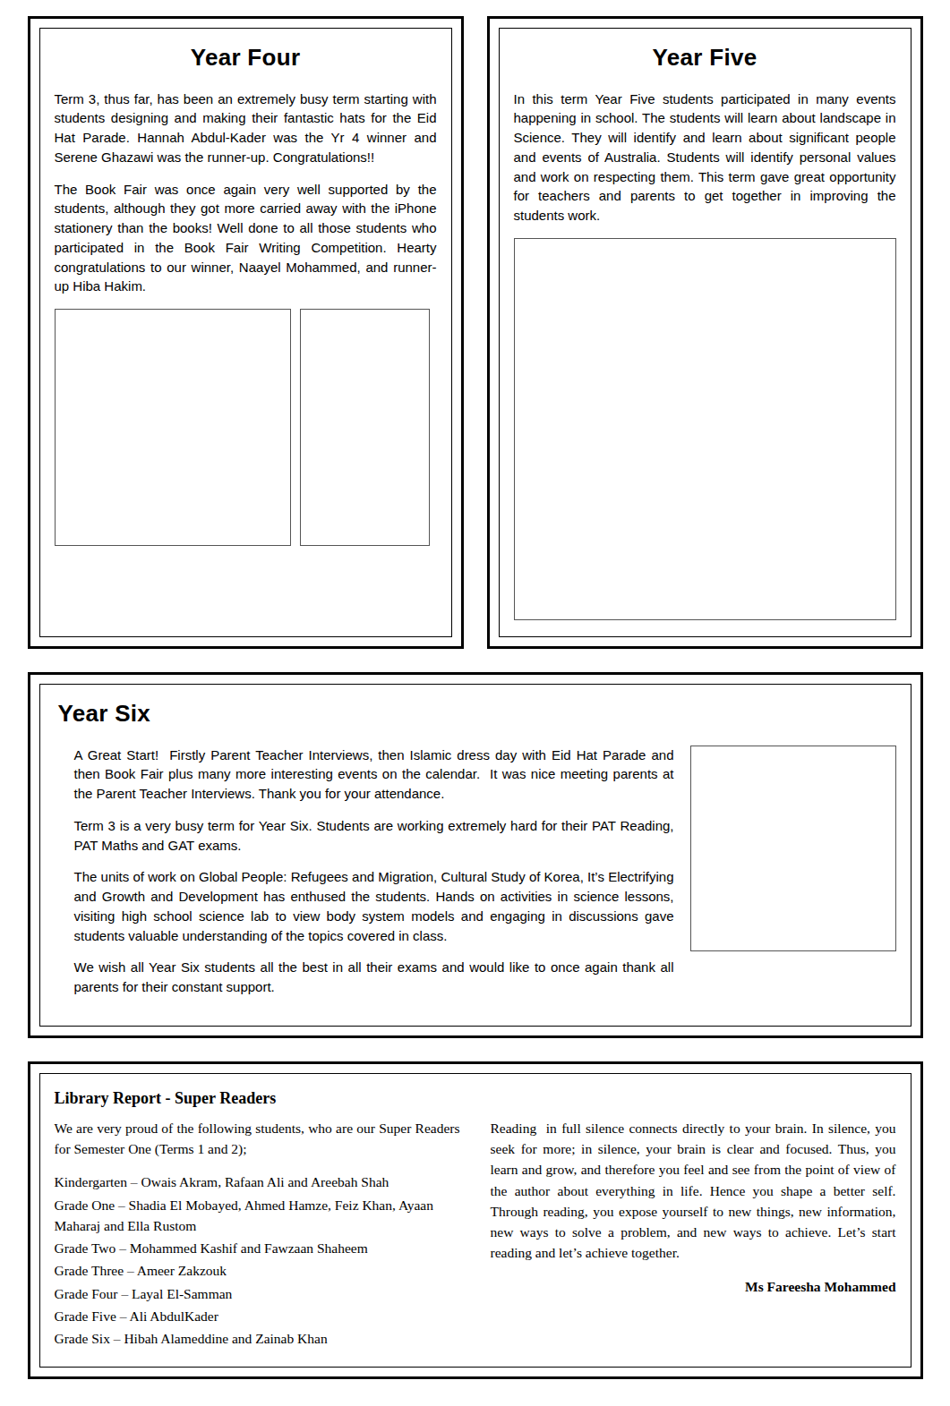Year Four
Term 3, thus far, has been an extremely busy term starting with students designing and making their fantastic hats for the Eid Hat Parade. Hannah Abdul-Kader was the Yr 4 winner and Serene Ghazawi was the runner-up. Congratulations!!
The Book Fair was once again very well supported by the students, although they got more carried away with the iPhone stationery than the books! Well done to all those students who participated in the Book Fair Writing Competition. Hearty congratulations to our winner, Naayel Mohammed, and runner-up Hiba Hakim.
Year Five
In this term Year Five students participated in many events happening in school. The students will learn about landscape in Science. They will identify and learn about significant people and events of Australia. Students will identify personal values and work on respecting them. This term gave great opportunity for teachers and parents to get together in improving the students work.
Year Six
A Great Start! Firstly Parent Teacher Interviews, then Islamic dress day with Eid Hat Parade and then Book Fair plus many more interesting events on the calendar. It was nice meeting parents at the Parent Teacher Interviews. Thank you for your attendance.
Term 3 is a very busy term for Year Six. Students are working extremely hard for their PAT Reading, PAT Maths and GAT exams.
The units of work on Global People: Refugees and Migration, Cultural Study of Korea, It’s Electrifying and Growth and Development has enthused the students. Hands on activities in science lessons, visiting high school science lab to view body system models and engaging in discussions gave students valuable understanding of the topics covered in class.
We wish all Year Six students all the best in all their exams and would like to once again thank all parents for their constant support.
Library Report - Super Readers
We are very proud of the following students, who are our Super Readers for Semester One (Terms 1 and 2);
Kindergarten – Owais Akram, Rafaan Ali and Areebah Shah
Grade One – Shadia El Mobayed, Ahmed Hamze, Feiz Khan, Ayaan Maharaj and Ella Rustom
Grade Two – Mohammed Kashif and Fawzaan Shaheem
Grade Three – Ameer Zakzouk
Grade Four – Layal El-Samman
Grade Five – Ali AbdulKader
Grade Six – Hibah Alameddine and Zainab Khan
Reading in full silence connects directly to your brain. In silence, you seek for more; in silence, your brain is clear and focused. Thus, you learn and grow, and therefore you feel and see from the point of view of the author about everything in life. Hence you shape a better self. Through reading, you expose yourself to new things, new information, new ways to solve a problem, and new ways to achieve. Let’s start reading and let’s achieve together.
Ms Fareesha Mohammed